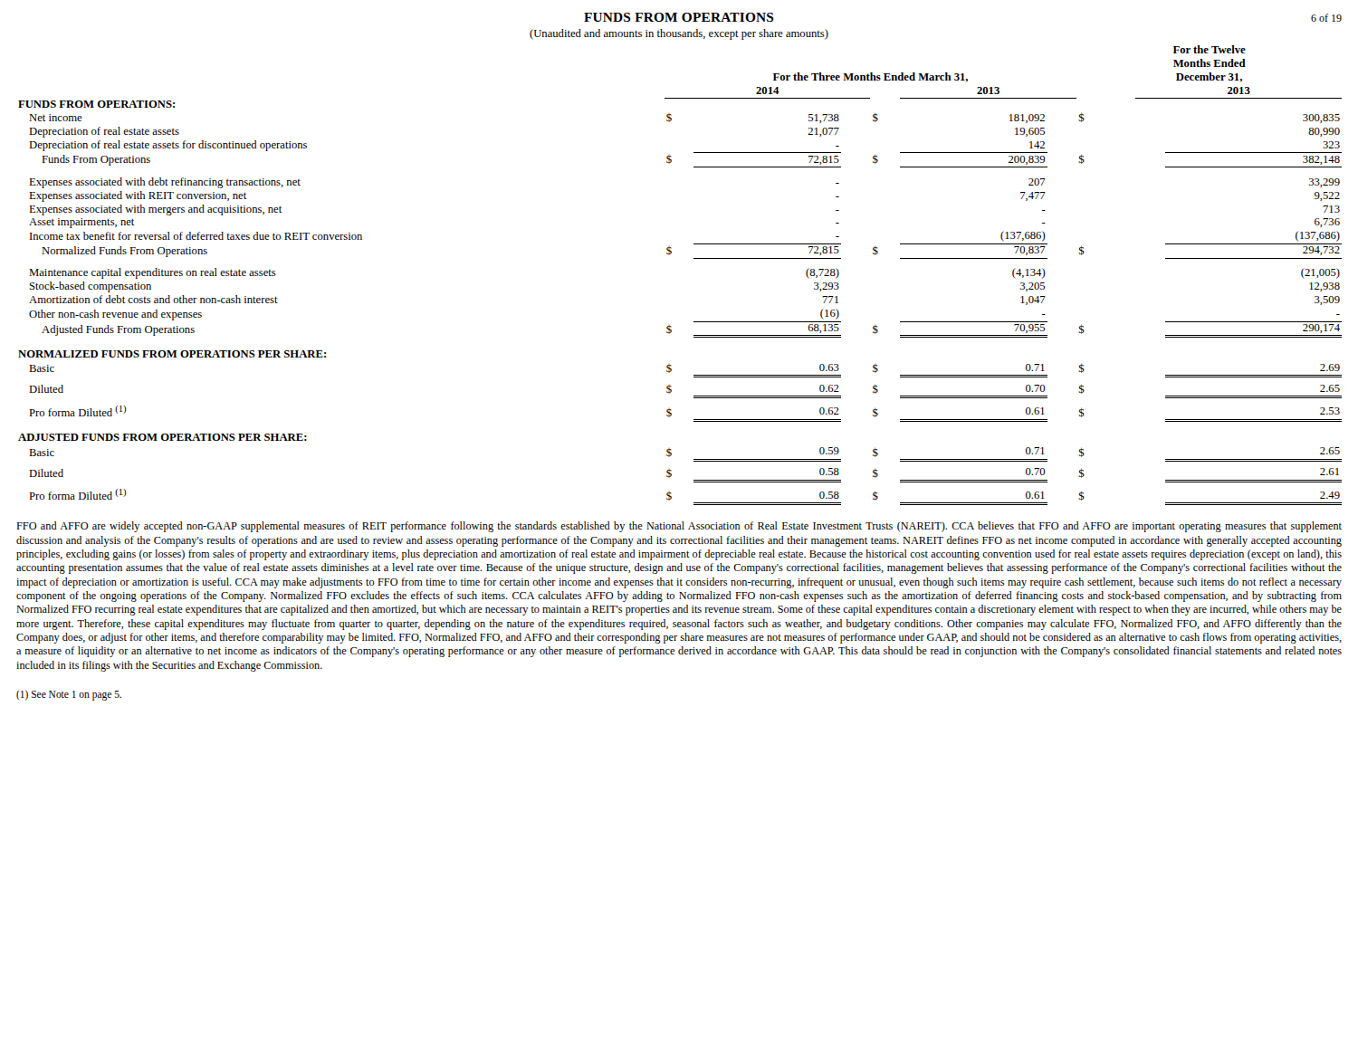6 of 19
FUNDS FROM OPERATIONS
(Unaudited and amounts in thousands, except per share amounts)
| | | For the Twelve |
| | | Months Ended |
| | For the Three Months Ended March 31, | December 31, |
| | 2014 | | 2013 | | 2013 |
| FUNDS FROM OPERATIONS: | |
| Net income | $ | 51,738 | | $ | 181,092 | | $ | | 300,835 |
| Depreciation of real estate assets | | 21,077 | | | 19,605 | | | | 80,990 |
| Depreciation of real estate assets for discontinued operations | | - | | | 142 | | | | 323 |
| Funds From Operations | $ | 72,815 | | $ | 200,839 | | $ | | 382,148 |
| Expenses associated with debt refinancing transactions, net | | - | | | 207 | | | | 33,299 |
| Expenses associated with REIT conversion, net | | - | | | 7,477 | | | | 9,522 |
| Expenses associated with mergers and acquisitions, net | | - | | | - | | | | 713 |
| Asset impairments, net | | - | | | - | | | | 6,736 |
| Income tax benefit for reversal of deferred taxes due to REIT conversion | | - | | | (137,686) | | | | (137,686) |
| Normalized Funds From Operations | $ | 72,815 | | $ | 70,837 | | $ | | 294,732 |
| Maintenance capital expenditures on real estate assets | | (8,728) | | | (4,134) | | | | (21,005) |
| Stock-based compensation | | 3,293 | | | 3,205 | | | | 12,938 |
| Amortization of debt costs and other non-cash interest | | 771 | | | 1,047 | | | | 3,509 |
| Other non-cash revenue and expenses | | (16) | | | - | | | | - |
| Adjusted Funds From Operations | $ | 68,135 | | $ | 70,955 | | $ | | 290,174 |
| NORMALIZED FUNDS FROM OPERATIONS PER SHARE: | |
| Basic | $ | 0.63 | | $ | 0.71 | | $ | | 2.69 |
| Diluted | $ | 0.62 | | $ | 0.70 | | $ | | 2.65 |
| Pro forma Diluted (1) | $ | 0.62 | | $ | 0.61 | | $ | | 2.53 |
| ADJUSTED FUNDS FROM OPERATIONS PER SHARE: | |
| Basic | $ | 0.59 | | $ | 0.71 | | $ | | 2.65 |
| Diluted | $ | 0.58 | | $ | 0.70 | | $ | | 2.61 |
| Pro forma Diluted (1) | $ | 0.58 | | $ | 0.61 | | $ | | 2.49 |
FFO and AFFO are widely accepted non-GAAP supplemental measures of REIT performance following the standards established by the National Association of Real Estate Investment Trusts (NAREIT). CCA believes that FFO and AFFO are important operating measures that supplement discussion and analysis of the Company's results of operations and are used to review and assess operating performance of the Company and its correctional facilities and their management teams. NAREIT defines FFO as net income computed in accordance with generally accepted accounting principles, excluding gains (or losses) from sales of property and extraordinary items, plus depreciation and amortization of real estate and impairment of depreciable real estate. Because the historical cost accounting convention used for real estate assets requires depreciation (except on land), this accounting presentation assumes that the value of real estate assets diminishes at a level rate over time. Because of the unique structure, design and use of the Company's correctional facilities, management believes that assessing performance of the Company's correctional facilities without the impact of depreciation or amortization is useful. CCA may make adjustments to FFO from time to time for certain other income and expenses that it considers non-recurring, infrequent or unusual, even though such items may require cash settlement, because such items do not reflect a necessary component of the ongoing operations of the Company. Normalized FFO excludes the effects of such items. CCA calculates AFFO by adding to Normalized FFO non-cash expenses such as the amortization of deferred financing costs and stock-based compensation, and by subtracting from Normalized FFO recurring real estate expenditures that are capitalized and then amortized, but which are necessary to maintain a REIT's properties and its revenue stream. Some of these capital expenditures contain a discretionary element with respect to when they are incurred, while others may be more urgent. Therefore, these capital expenditures may fluctuate from quarter to quarter, depending on the nature of the expenditures required, seasonal factors such as weather, and budgetary conditions. Other companies may calculate FFO, Normalized FFO, and AFFO differently than the Company does, or adjust for other items, and therefore comparability may be limited. FFO, Normalized FFO, and AFFO and their corresponding per share measures are not measures of performance under GAAP, and should not be considered as an alternative to cash flows from operating activities, a measure of liquidity or an alternative to net income as indicators of the Company's operating performance or any other measure of performance derived in accordance with GAAP. This data should be read in conjunction with the Company's consolidated financial statements and related notes included in its filings with the Securities and Exchange Commission.
(1) See Note 1 on page 5.